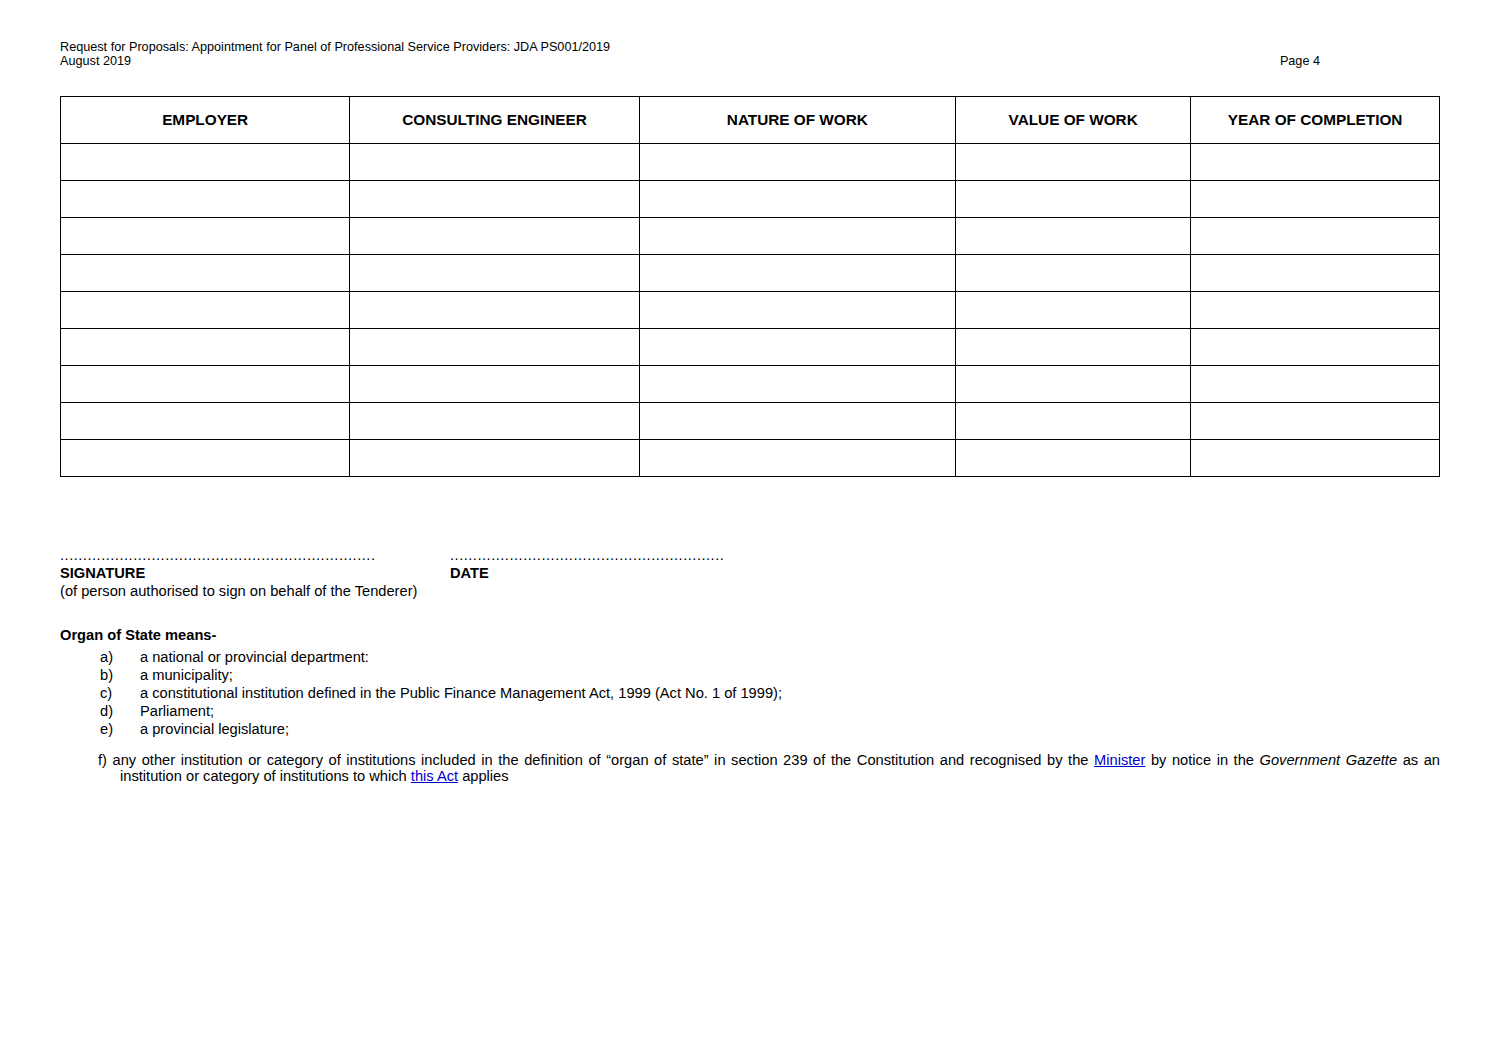Request for Proposals: Appointment for Panel of Professional Service Providers: JDA PS001/2019
August 2019 Page 4
| EMPLOYER | CONSULTING ENGINEER | NATURE OF WORK | VALUE OF WORK | YEAR OF COMPLETION |
| --- | --- | --- | --- | --- |
..................................................................... ............................................................
SIGNATURE DATE
(of person authorised to sign on behalf of the Tenderer)
Organ of State means-
a) a national or provincial department:
b) a municipality;
c) a constitutional institution defined in the Public Finance Management Act, 1999 (Act No. 1 of 1999);
d) Parliament;
e) a provincial legislature;
f) any other institution or category of institutions included in the definition of “organ of state” in section 239 of the Constitution and recognised by the Minister by notice in the Government Gazette as an institution or category of institutions to which this Act applies